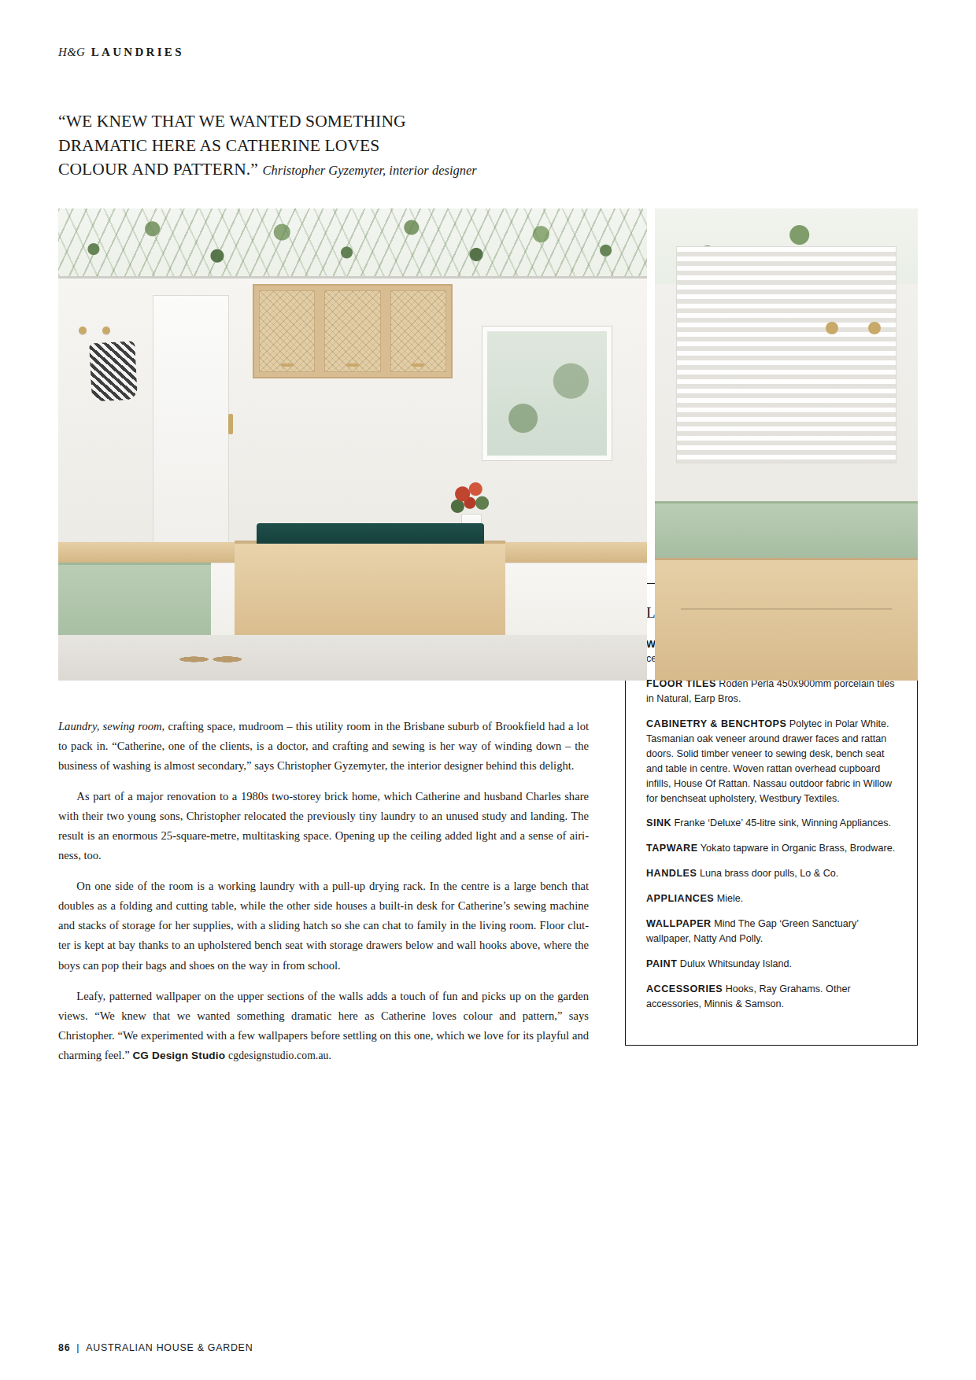H&G LAUNDRIES
“WE KNEW THAT WE WANTED SOMETHING
DRAMATIC HERE AS CATHERINE LOVES
COLOUR AND PATTERN.” Christopher Gyzemyter, interior designer
Laundry, sewing room, crafting space, mudroom – this utility room in the Brisbane suburb of Brookfield had a lot to pack in. “Catherine, one of the clients, is a doctor, and crafting and sewing is her way of winding down – the business of washing is almost secondary,” says Christopher Gyzemyter, the interior designer behind this delight.
As part of a major renovation to a 1980s two-storey brick home, which Catherine and husband Charles share with their two young sons, Christopher relocated the previously tiny laundry to an unused study and landing. The result is an enormous 25-square-metre, multitasking space. Opening up the ceiling added light and a sense of airiness, too.
On one side of the room is a working laundry with a pull-up drying rack. In the centre is a large bench that doubles as a folding and cutting table, while the other side houses a built-in desk for Catherine’s sewing machine and stacks of storage for her supplies, with a sliding hatch so she can chat to family in the living room. Floor clutter is kept at bay thanks to an upholstered bench seat with storage drawers below and wall hooks above, where the boys can pop their bags and shoes on the way in from school.
Leafy, patterned wallpaper on the upper sections of the walls adds a touch of fun and picks up on the garden views. “We knew that we wanted something dramatic here as Catherine loves colour and pattern,” says Christopher. “We experimented with a few wallpapers before settling on this one, which we love for its playful and charming feel.” CG Design Studio cgdesignstudio.com.au.
Laundry design notes
WALL TILES Devon Superwhite Matt 75x300mm ceramic tiles, Earp Bros.
FLOOR TILES Roden Perla 450x900mm porcelain tiles in Natural, Earp Bros.
CABINETRY & BENCHTOPS Polytec in Polar White. Tasmanian oak veneer around drawer faces and rattan doors. Solid timber veneer to sewing desk, bench seat and table in centre. Woven rattan overhead cupboard infills, House Of Rattan. Nassau outdoor fabric in Willow for benchseat upholstery, Westbury Textiles.
SINK Franke ‘Deluxe’ 45-litre sink, Winning Appliances.
TAPWARE Yokato tapware in Organic Brass, Brodware.
HANDLES Luna brass door pulls, Lo & Co.
APPLIANCES Miele.
WALLPAPER Mind The Gap ‘Green Sanctuary’ wallpaper, Natty And Polly.
PAINT Dulux Whitsunday Island.
ACCESSORIES Hooks, Ray Grahams. Other accessories, Minnis & Samson.
86|AUSTRALIAN HOUSE & GARDEN